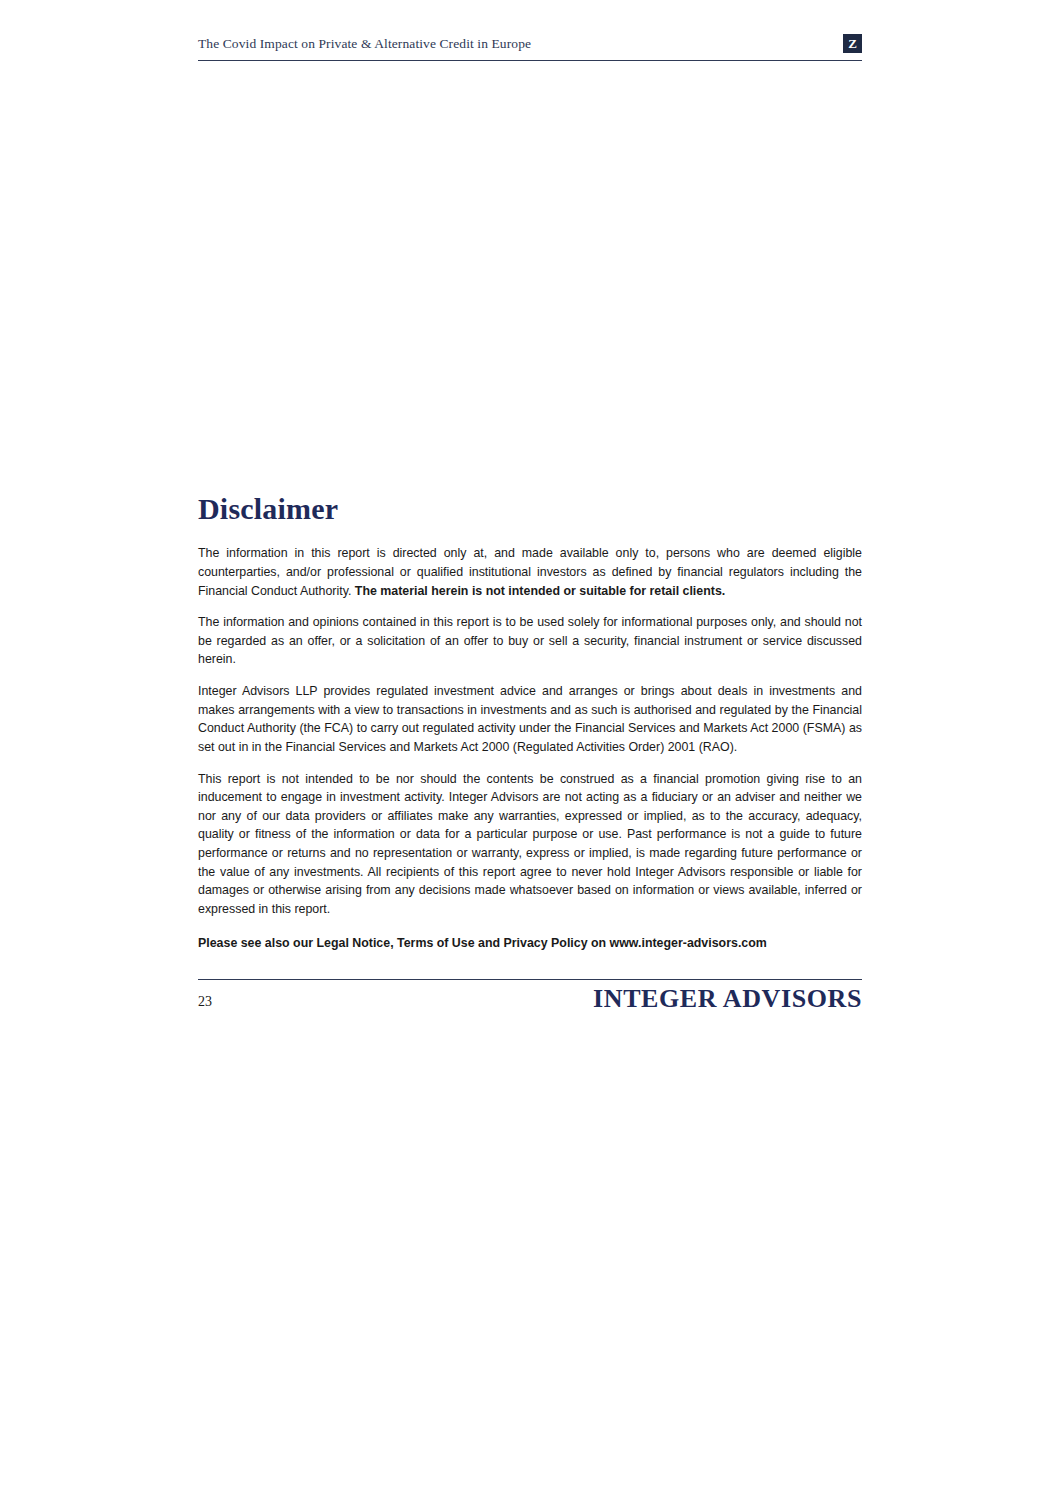The Covid Impact on Private & Alternative Credit in Europe
Z
Disclaimer
The information in this report is directed only at, and made available only to, persons who are deemed eligible counterparties, and/or professional or qualified institutional investors as defined by financial regulators including the Financial Conduct Authority. The material herein is not intended or suitable for retail clients.
The information and opinions contained in this report is to be used solely for informational purposes only, and should not be regarded as an offer, or a solicitation of an offer to buy or sell a security, financial instrument or service discussed herein.
Integer Advisors LLP provides regulated investment advice and arranges or brings about deals in investments and makes arrangements with a view to transactions in investments and as such is authorised and regulated by the Financial Conduct Authority (the FCA) to carry out regulated activity under the Financial Services and Markets Act 2000 (FSMA) as set out in in the Financial Services and Markets Act 2000 (Regulated Activities Order) 2001 (RAO).
This report is not intended to be nor should the contents be construed as a financial promotion giving rise to an inducement to engage in investment activity. Integer Advisors are not acting as a fiduciary or an adviser and neither we nor any of our data providers or affiliates make any warranties, expressed or implied, as to the accuracy, adequacy, quality or fitness of the information or data for a particular purpose or use. Past performance is not a guide to future performance or returns and no representation or warranty, express or implied, is made regarding future performance or the value of any investments. All recipients of this report agree to never hold Integer Advisors responsible or liable for damages or otherwise arising from any decisions made whatsoever based on information or views available, inferred or expressed in this report.
Please see also our Legal Notice, Terms of Use and Privacy Policy on www.integer-advisors.com
23
INTEGER ADVISORS